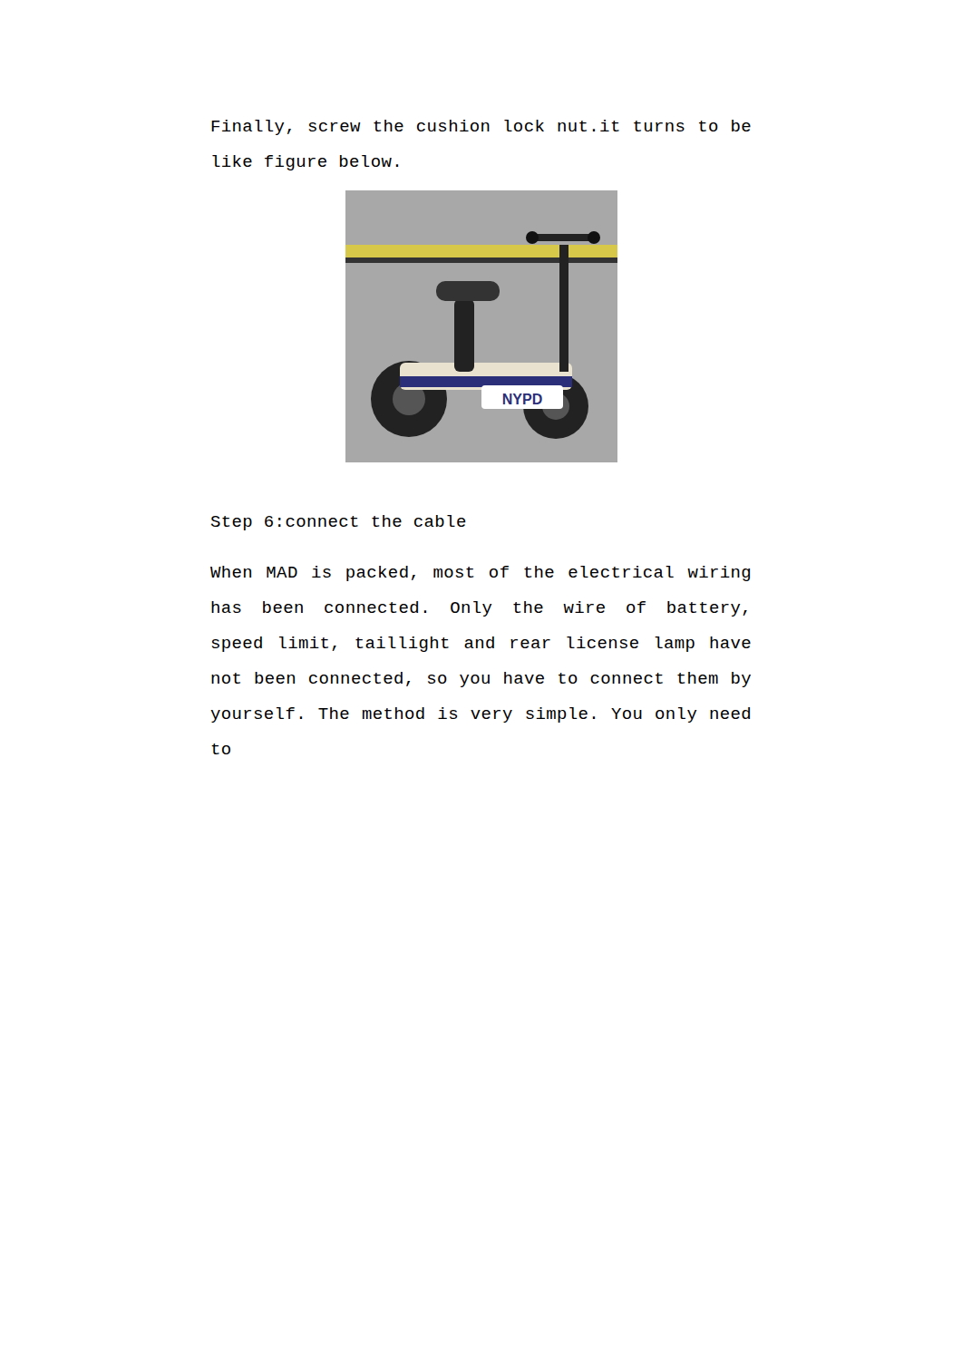Finally, screw the cushion lock nut.it turns to be like figure below.
Step 6:connect the cable
When MAD is packed, most of the electrical wiring has been connected. Only the wire of battery, speed limit, taillight and rear license lamp have not been connected, so you have to connect them by yourself. The method is very simple. You only need to